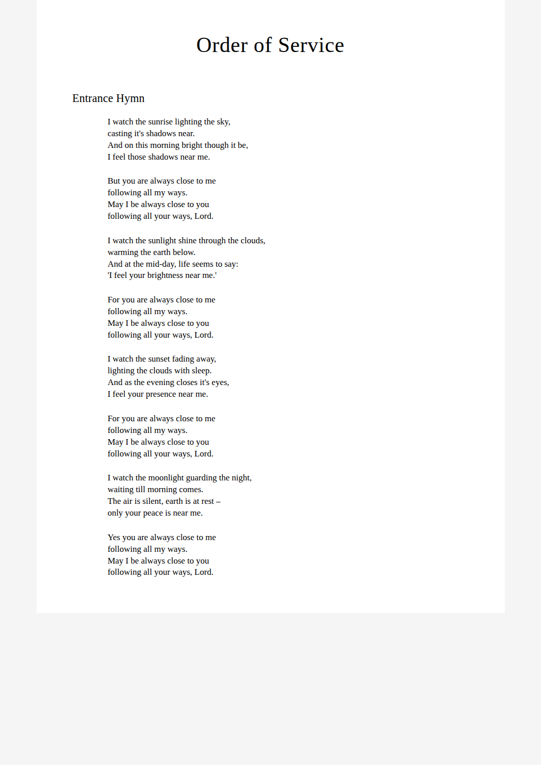Order of Service
Entrance Hymn
I watch the sunrise lighting the sky,
casting it's shadows near.
And on this morning bright though it be,
I feel those shadows near me.
But you are always close to me
following all my ways.
May I be always close to you
following all your ways, Lord.
I watch the sunlight shine through the clouds,
warming the earth below.
And at the mid-day, life seems to say:
'I feel your brightness near me.'
For you are always close to me
following all my ways.
May I be always close to you
following all your ways, Lord.
I watch the sunset fading away,
lighting the clouds with sleep.
And as the evening closes it's eyes,
I feel your presence near me.
For you are always close to me
following all my ways.
May I be always close to you
following all your ways, Lord.
I watch the moonlight guarding the night,
waiting till morning comes.
The air is silent, earth is at rest –
only your peace is near me.
Yes you are always close to me
following all my ways.
May I be always close to you
following all your ways, Lord.